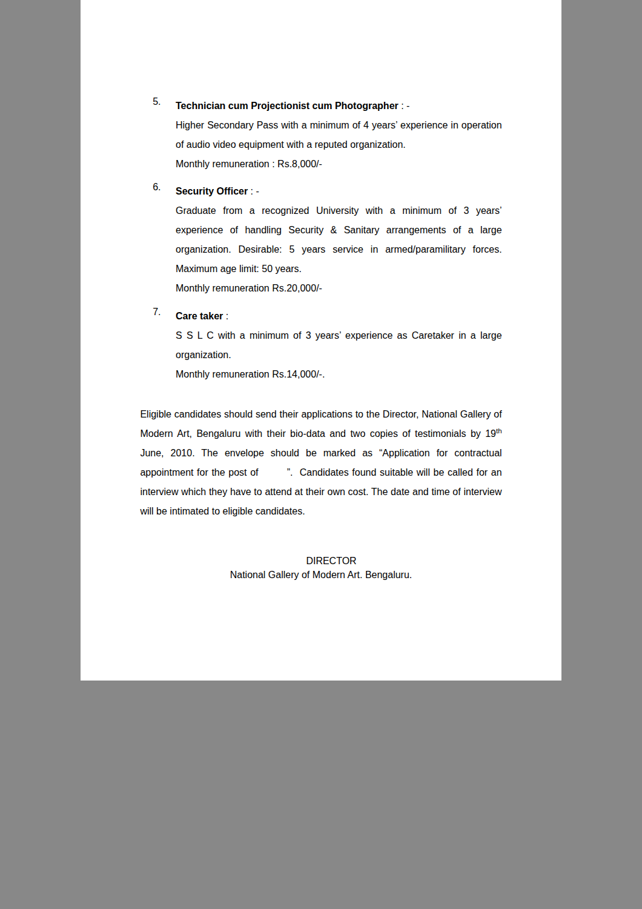5.
Technician cum Projectionist cum Photographer : -
Higher Secondary Pass with a minimum of 4 years’ experience in operation of audio video equipment with a reputed organization.
Monthly remuneration : Rs.8,000/-
6.
Security Officer : -
Graduate from a recognized University with a minimum of 3 years’ experience of handling Security & Sanitary arrangements of a large organization. Desirable: 5 years service in armed/paramilitary forces. Maximum age limit: 50 years.
Monthly remuneration Rs.20,000/-
7.
Care taker :
S S L C with a minimum of 3 years’ experience as Caretaker in a large organization.
Monthly remuneration Rs.14,000/-.
Eligible candidates should send their applications to the Director, National Gallery of Modern Art, Bengaluru with their bio-data and two copies of testimonials by 19th June, 2010. The envelope should be marked as “Application for contractual appointment for the post of ”. Candidates found suitable will be called for an interview which they have to attend at their own cost. The date and time of interview will be intimated to eligible candidates.
DIRECTOR
National Gallery of Modern Art. Bengaluru.